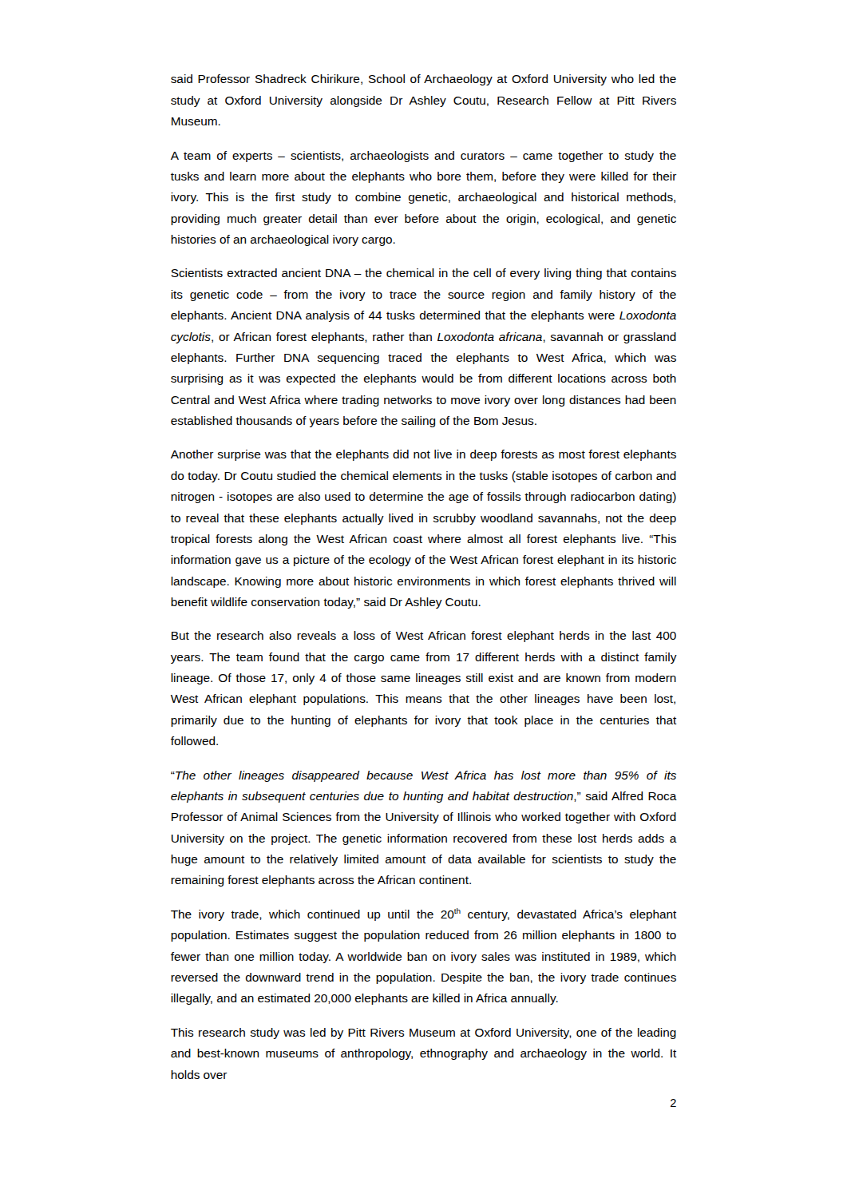said Professor Shadreck Chirikure, School of Archaeology at Oxford University who led the study at Oxford University alongside Dr Ashley Coutu, Research Fellow at Pitt Rivers Museum.
A team of experts – scientists, archaeologists and curators – came together to study the tusks and learn more about the elephants who bore them, before they were killed for their ivory. This is the first study to combine genetic, archaeological and historical methods, providing much greater detail than ever before about the origin, ecological, and genetic histories of an archaeological ivory cargo.
Scientists extracted ancient DNA – the chemical in the cell of every living thing that contains its genetic code – from the ivory to trace the source region and family history of the elephants. Ancient DNA analysis of 44 tusks determined that the elephants were Loxodonta cyclotis, or African forest elephants, rather than Loxodonta africana, savannah or grassland elephants. Further DNA sequencing traced the elephants to West Africa, which was surprising as it was expected the elephants would be from different locations across both Central and West Africa where trading networks to move ivory over long distances had been established thousands of years before the sailing of the Bom Jesus.
Another surprise was that the elephants did not live in deep forests as most forest elephants do today. Dr Coutu studied the chemical elements in the tusks (stable isotopes of carbon and nitrogen - isotopes are also used to determine the age of fossils through radiocarbon dating) to reveal that these elephants actually lived in scrubby woodland savannahs, not the deep tropical forests along the West African coast where almost all forest elephants live. “This information gave us a picture of the ecology of the West African forest elephant in its historic landscape. Knowing more about historic environments in which forest elephants thrived will benefit wildlife conservation today,” said Dr Ashley Coutu.
But the research also reveals a loss of West African forest elephant herds in the last 400 years. The team found that the cargo came from 17 different herds with a distinct family lineage. Of those 17, only 4 of those same lineages still exist and are known from modern West African elephant populations. This means that the other lineages have been lost, primarily due to the hunting of elephants for ivory that took place in the centuries that followed.
“The other lineages disappeared because West Africa has lost more than 95% of its elephants in subsequent centuries due to hunting and habitat destruction,” said Alfred Roca Professor of Animal Sciences from the University of Illinois who worked together with Oxford University on the project. The genetic information recovered from these lost herds adds a huge amount to the relatively limited amount of data available for scientists to study the remaining forest elephants across the African continent.
The ivory trade, which continued up until the 20th century, devastated Africa’s elephant population. Estimates suggest the population reduced from 26 million elephants in 1800 to fewer than one million today. A worldwide ban on ivory sales was instituted in 1989, which reversed the downward trend in the population. Despite the ban, the ivory trade continues illegally, and an estimated 20,000 elephants are killed in Africa annually.
This research study was led by Pitt Rivers Museum at Oxford University, one of the leading and best-known museums of anthropology, ethnography and archaeology in the world. It holds over
2